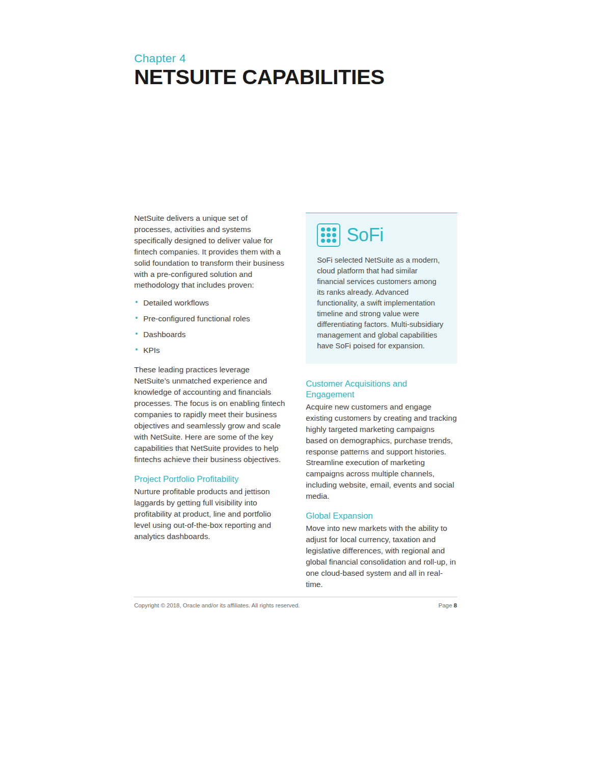Chapter 4
NetSuite Capabilities
NetSuite delivers a unique set of processes, activities and systems specifically designed to deliver value for fintech companies. It provides them with a solid foundation to transform their business with a pre-configured solution and methodology that includes proven:
Detailed workflows
Pre-configured functional roles
Dashboards
KPIs
These leading practices leverage NetSuite’s unmatched experience and knowledge of accounting and financials processes. The focus is on enabling fintech companies to rapidly meet their business objectives and seamlessly grow and scale with NetSuite. Here are some of the key capabilities that NetSuite provides to help fintechs achieve their business objectives.
Project Portfolio Profitability
Nurture profitable products and jettison laggards by getting full visibility into profitability at product, line and portfolio level using out-of-the-box reporting and analytics dashboards.
SoFi
SoFi selected NetSuite as a modern, cloud platform that had similar financial services customers among its ranks already. Advanced functionality, a swift implementation timeline and strong value were differentiating factors. Multi-subsidiary management and global capabilities have SoFi poised for expansion.
Customer Acquisitions and Engagement
Acquire new customers and engage existing customers by creating and tracking highly targeted marketing campaigns based on demographics, purchase trends, response patterns and support histories. Streamline execution of marketing campaigns across multiple channels, including website, email, events and social media.
Global Expansion
Move into new markets with the ability to adjust for local currency, taxation and legislative differences, with regional and global financial consolidation and roll-up, in one cloud-based system and all in real-time.
Copyright © 2018, Oracle and/or its affiliates. All rights reserved.
Page 8